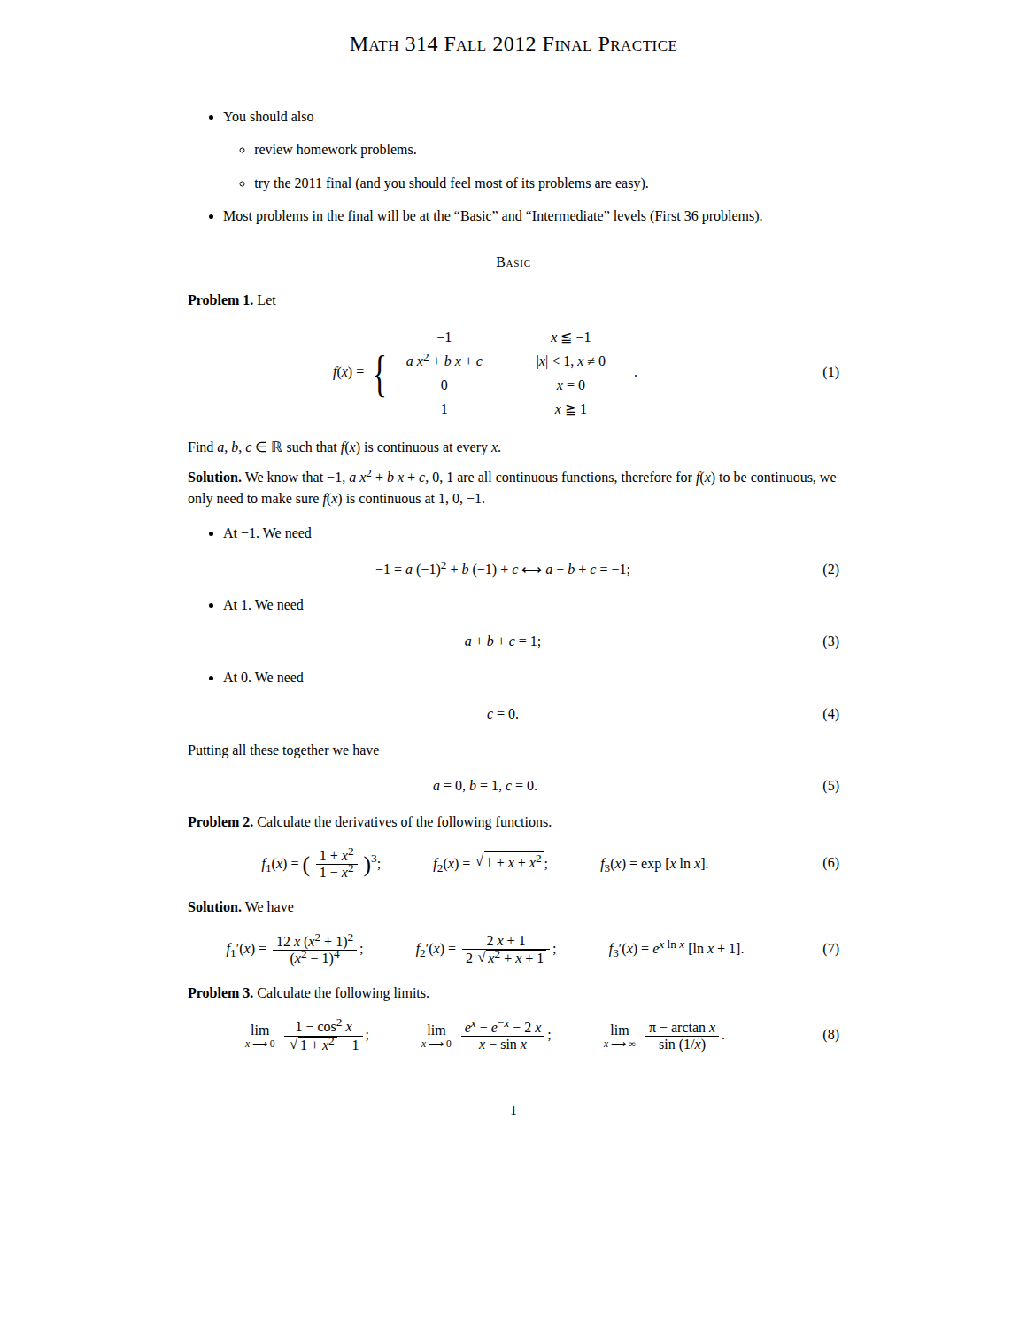Math 314 Fall 2012 Final Practice
You should also
review homework problems.
try the 2011 final (and you should feel most of its problems are easy).
Most problems in the final will be at the “Basic” and “Intermediate” levels (First 36 problems).
Basic
Problem 1. Let
f(x) = {
| −1 | x ≦ −1 |
| a x 2 + b x + c | / x / < 1, x ≠ 0 |
| 0 | x = 0 |
| 1 | x ≧ 1 |
.
(1)
Find a, b, c ∈ ℝ such that f(x) is continuous at every x.
Solution. We know that −1, a x2 + b x + c, 0, 1 are all continuous functions, therefore for f(x) to be continuous, we only need to make sure f(x) is continuous at 1, 0, −1.
At −1. We need
−1 = a (−1)2 + b (−1) + c ⟷ a − b + c = −1;
(2)
At 1. We need
a + b + c = 1;
(3)
At 0. We need
c = 0.
(4)
Putting all these together we have
a = 0, b = 1, c = 0.
(5)
Problem 2. Calculate the derivatives of the following functions.
f1(x) = ( 1 + x2 1 − x2 )3; f2(x) = 1 + x + x2; f3(x) = exp [x ln x].
(6)
Solution. We have
f1′(x) = 12 x (x2 + 1)2 (x2 − 1)4 ; f2′(x) = 2 x + 1 2 x2 + x + 1 ; f3′(x) = ex ln x [ln x + 1].
(7)
Problem 3. Calculate the following limits.
lim x ⟶ 0 1 − cos2 x 1 + x2 − 1 ; lim x ⟶ 0 ex − e−x − 2 x x − sin x ; lim x ⟶ ∞ π − arctan x sin (1/x) .
(8)
1